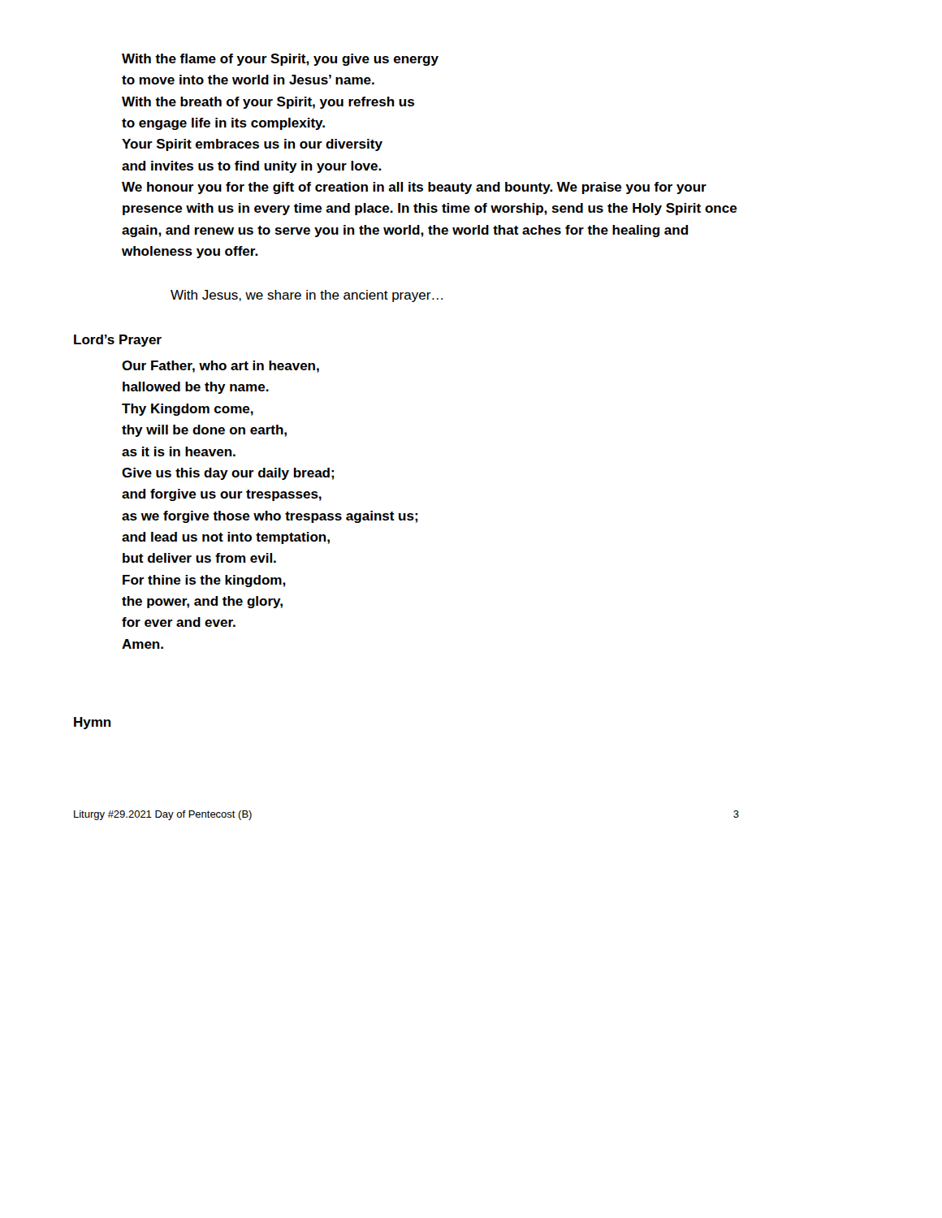With the flame of your Spirit, you give us energy
to move into the world in Jesus’ name.
With the breath of your Spirit, you refresh us
to engage life in its complexity.
Your Spirit embraces us in our diversity
and invites us to find unity in your love.
We honour you for the gift of creation in all its beauty and bounty. We praise you for your presence with us in every time and place. In this time of worship, send us the Holy Spirit once again, and renew us to serve you in the world, the world that aches for the healing and wholeness you offer.
With Jesus, we share in the ancient prayer…
Lord’s Prayer
Our Father, who art in heaven,
hallowed be thy name.
Thy Kingdom come,
thy will be done on earth,
as it is in heaven.
Give us this day our daily bread;
and forgive us our trespasses,
as we forgive those who trespass against us;
and lead us not into temptation,
but deliver us from evil.
For thine is the kingdom,
the power, and the glory,
for ever and ever.
Amen.
Hymn
Liturgy #29.2021 Day of Pentecost (B) 3